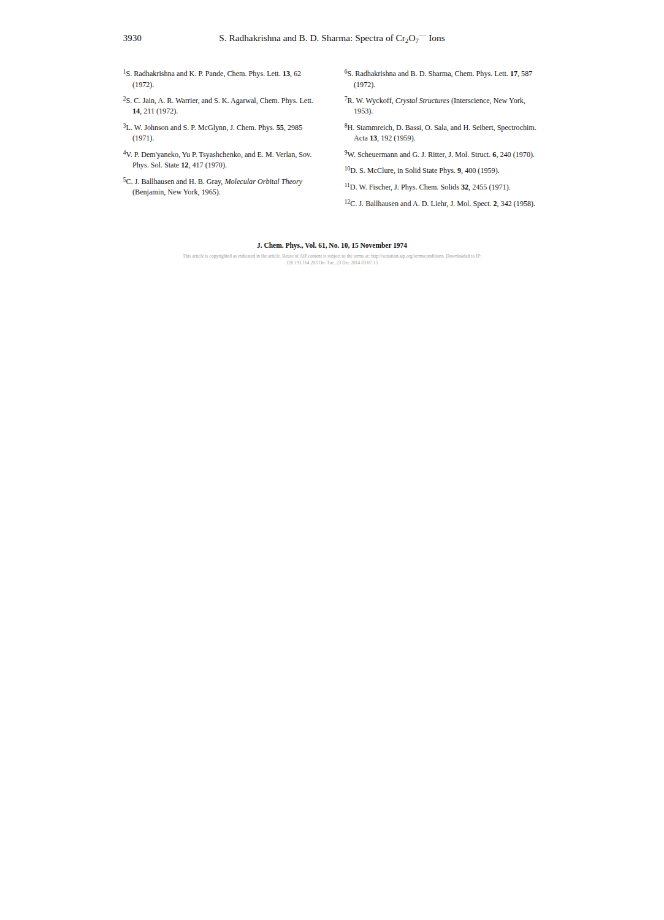3930
S. Radhakrishna and B. D. Sharma: Spectra of Cr2O7−− Ions
1 S. Radhakrishna and K. P. Pande, Chem. Phys. Lett. 13, 62 (1972).
2 S. C. Jain, A. R. Warrier, and S. K. Agarwal, Chem. Phys. Lett. 14, 211 (1972).
3 L. W. Johnson and S. P. McGlynn, J. Chem. Phys. 55, 2985 (1971).
4 V. P. Dem'yaneko, Yu P. Tsyashchenko, and E. M. Verlan, Sov. Phys. Sol. State 12, 417 (1970).
5 C. J. Ballhausen and H. B. Gray, Molecular Orbital Theory (Benjamin, New York, 1965).
6 S. Radhakrishna and B. D. Sharma, Chem. Phys. Lett. 17, 587 (1972).
7 R. W. Wyckoff, Crystal Structures (Interscience, New York, 1953).
8 H. Stammreich, D. Bassi, O. Sala, and H. Seibert, Spectrochim. Acta 13, 192 (1959).
9 W. Scheuermann and G. J. Ritter, J. Mol. Struct. 6, 240 (1970).
10 D. S. McClure, in Solid State Phys. 9, 400 (1959).
11 D. W. Fischer, J. Phys. Chem. Solids 32, 2455 (1971).
12 C. J. Ballhausen and A. D. Liehr, J. Mol. Spect. 2, 342 (1958).
J. Chem. Phys., Vol. 61, No. 10, 15 November 1974
This article is copyrighted as indicated in the article. Reuse of AIP content is subject to the terms at: http://scitation.aip.org/termsconditions. Downloaded to IP:
128.193.164.203 On: Tue, 23 Dec 2014 03:07:15